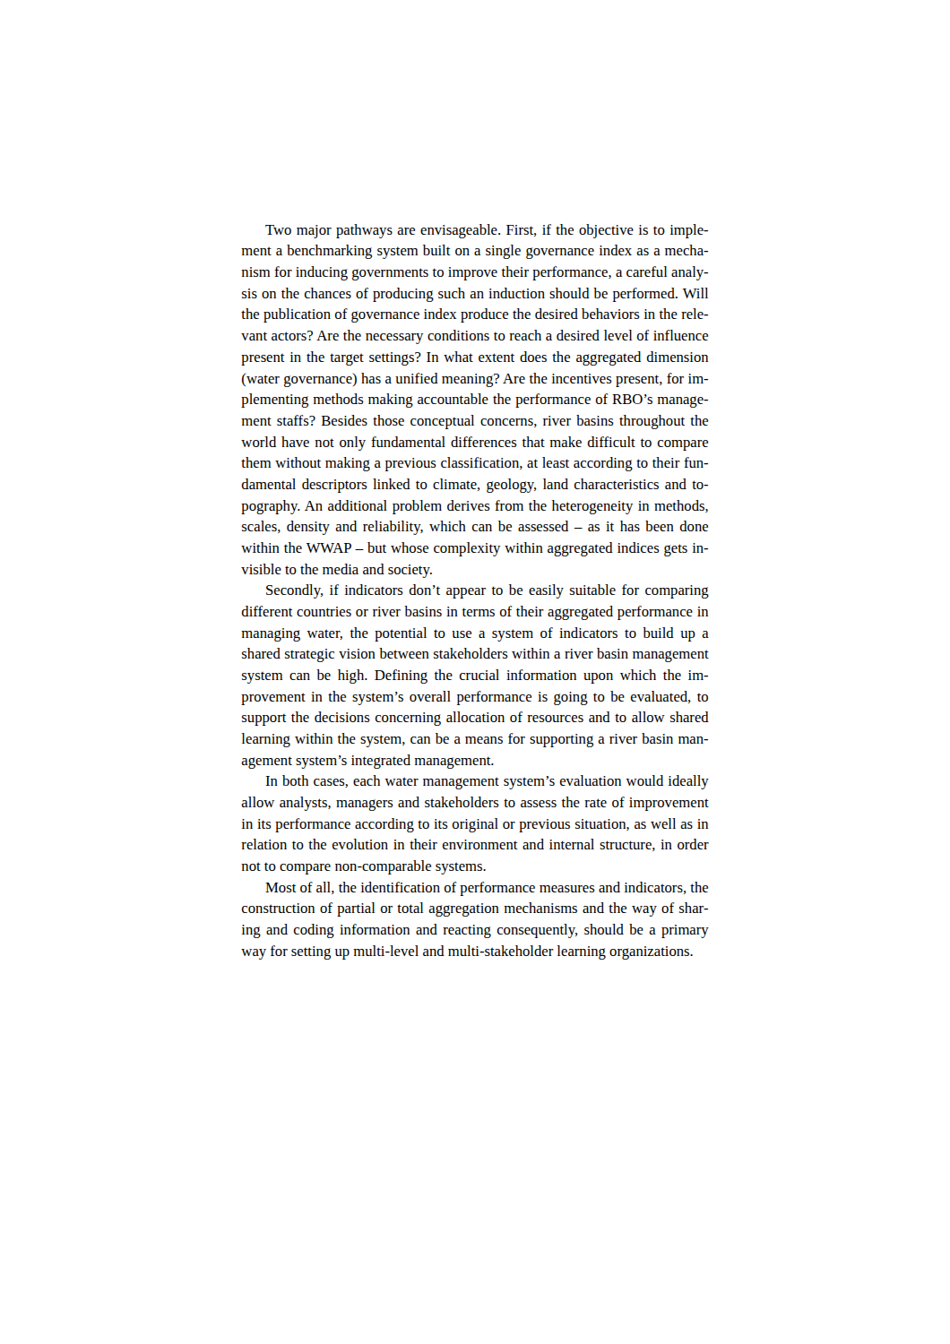Two major pathways are envisageable. First, if the objective is to implement a benchmarking system built on a single governance index as a mechanism for inducing governments to improve their performance, a careful analysis on the chances of producing such an induction should be performed. Will the publication of governance index produce the desired behaviors in the relevant actors? Are the necessary conditions to reach a desired level of influence present in the target settings? In what extent does the aggregated dimension (water governance) has a unified meaning? Are the incentives present, for implementing methods making accountable the performance of RBO’s management staffs? Besides those conceptual concerns, river basins throughout the world have not only fundamental differences that make difficult to compare them without making a previous classification, at least according to their fundamental descriptors linked to climate, geology, land characteristics and topography. An additional problem derives from the heterogeneity in methods, scales, density and reliability, which can be assessed – as it has been done within the WWAP – but whose complexity within aggregated indices gets invisible to the media and society.
Secondly, if indicators don’t appear to be easily suitable for comparing different countries or river basins in terms of their aggregated performance in managing water, the potential to use a system of indicators to build up a shared strategic vision between stakeholders within a river basin management system can be high. Defining the crucial information upon which the improvement in the system’s overall performance is going to be evaluated, to support the decisions concerning allocation of resources and to allow shared learning within the system, can be a means for supporting a river basin management system’s integrated management.
In both cases, each water management system’s evaluation would ideally allow analysts, managers and stakeholders to assess the rate of improvement in its performance according to its original or previous situation, as well as in relation to the evolution in their environment and internal structure, in order not to compare non-comparable systems.
Most of all, the identification of performance measures and indicators, the construction of partial or total aggregation mechanisms and the way of sharing and coding information and reacting consequently, should be a primary way for setting up multi-level and multi-stakeholder learning organizations.